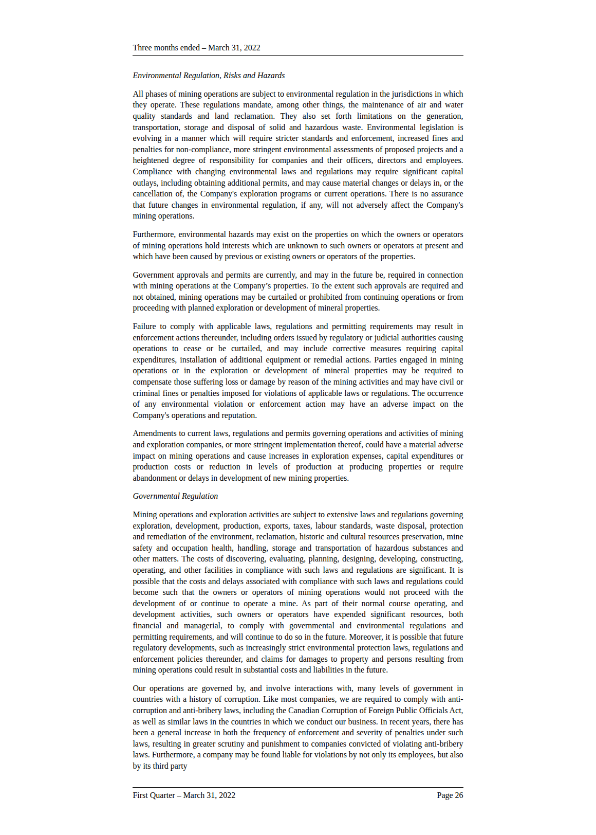Three months ended – March 31, 2022
Environmental Regulation, Risks and Hazards
All phases of mining operations are subject to environmental regulation in the jurisdictions in which they operate. These regulations mandate, among other things, the maintenance of air and water quality standards and land reclamation. They also set forth limitations on the generation, transportation, storage and disposal of solid and hazardous waste. Environmental legislation is evolving in a manner which will require stricter standards and enforcement, increased fines and penalties for non-compliance, more stringent environmental assessments of proposed projects and a heightened degree of responsibility for companies and their officers, directors and employees. Compliance with changing environmental laws and regulations may require significant capital outlays, including obtaining additional permits, and may cause material changes or delays in, or the cancellation of, the Company's exploration programs or current operations. There is no assurance that future changes in environmental regulation, if any, will not adversely affect the Company's mining operations.
Furthermore, environmental hazards may exist on the properties on which the owners or operators of mining operations hold interests which are unknown to such owners or operators at present and which have been caused by previous or existing owners or operators of the properties.
Government approvals and permits are currently, and may in the future be, required in connection with mining operations at the Company’s properties. To the extent such approvals are required and not obtained, mining operations may be curtailed or prohibited from continuing operations or from proceeding with planned exploration or development of mineral properties.
Failure to comply with applicable laws, regulations and permitting requirements may result in enforcement actions thereunder, including orders issued by regulatory or judicial authorities causing operations to cease or be curtailed, and may include corrective measures requiring capital expenditures, installation of additional equipment or remedial actions. Parties engaged in mining operations or in the exploration or development of mineral properties may be required to compensate those suffering loss or damage by reason of the mining activities and may have civil or criminal fines or penalties imposed for violations of applicable laws or regulations. The occurrence of any environmental violation or enforcement action may have an adverse impact on the Company's operations and reputation.
Amendments to current laws, regulations and permits governing operations and activities of mining and exploration companies, or more stringent implementation thereof, could have a material adverse impact on mining operations and cause increases in exploration expenses, capital expenditures or production costs or reduction in levels of production at producing properties or require abandonment or delays in development of new mining properties.
Governmental Regulation
Mining operations and exploration activities are subject to extensive laws and regulations governing exploration, development, production, exports, taxes, labour standards, waste disposal, protection and remediation of the environment, reclamation, historic and cultural resources preservation, mine safety and occupation health, handling, storage and transportation of hazardous substances and other matters. The costs of discovering, evaluating, planning, designing, developing, constructing, operating, and other facilities in compliance with such laws and regulations are significant. It is possible that the costs and delays associated with compliance with such laws and regulations could become such that the owners or operators of mining operations would not proceed with the development of or continue to operate a mine. As part of their normal course operating, and development activities, such owners or operators have expended significant resources, both financial and managerial, to comply with governmental and environmental regulations and permitting requirements, and will continue to do so in the future. Moreover, it is possible that future regulatory developments, such as increasingly strict environmental protection laws, regulations and enforcement policies thereunder, and claims for damages to property and persons resulting from mining operations could result in substantial costs and liabilities in the future.
Our operations are governed by, and involve interactions with, many levels of government in countries with a history of corruption. Like most companies, we are required to comply with anti-corruption and anti-bribery laws, including the Canadian Corruption of Foreign Public Officials Act, as well as similar laws in the countries in which we conduct our business. In recent years, there has been a general increase in both the frequency of enforcement and severity of penalties under such laws, resulting in greater scrutiny and punishment to companies convicted of violating anti-bribery laws. Furthermore, a company may be found liable for violations by not only its employees, but also by its third party
First Quarter – March 31, 2022
Page 26